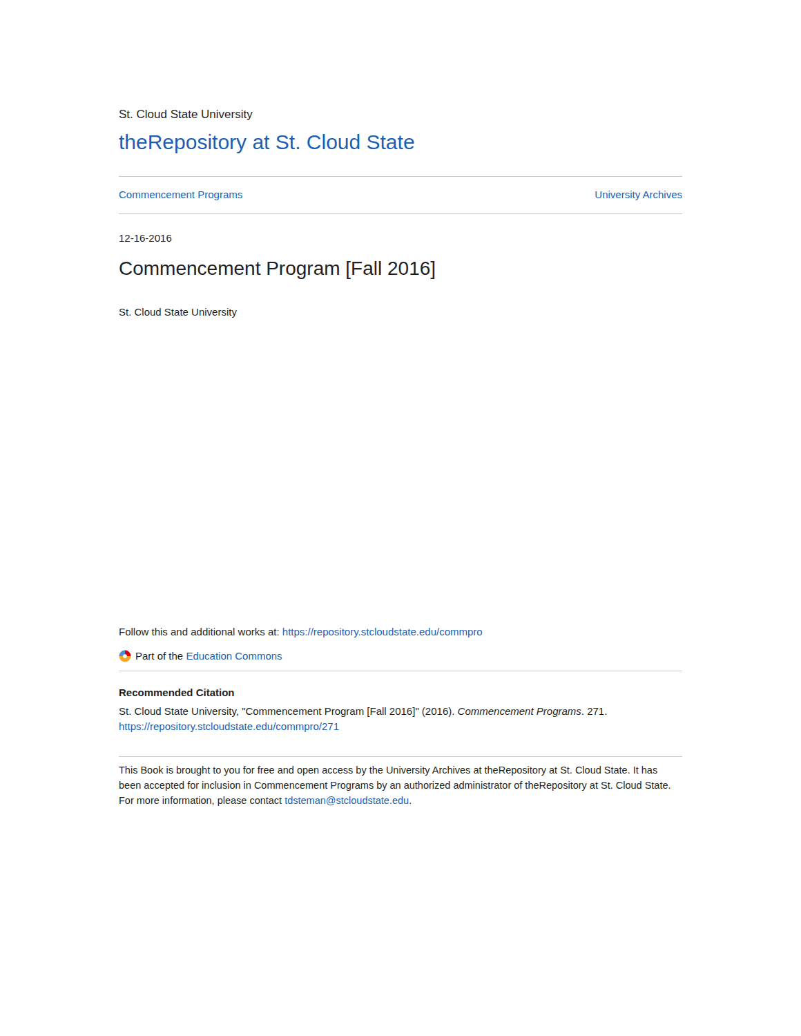St. Cloud State University
theRepository at St. Cloud State
Commencement Programs University Archives
12-16-2016
Commencement Program [Fall 2016]
St. Cloud State University
Follow this and additional works at: https://repository.stcloudstate.edu/commpro
Part of the Education Commons
Recommended Citation
St. Cloud State University, "Commencement Program [Fall 2016]" (2016). Commencement Programs. 271.
https://repository.stcloudstate.edu/commpro/271
This Book is brought to you for free and open access by the University Archives at theRepository at St. Cloud State. It has been accepted for inclusion in Commencement Programs by an authorized administrator of theRepository at St. Cloud State. For more information, please contact tdsteman@stcloudstate.edu.